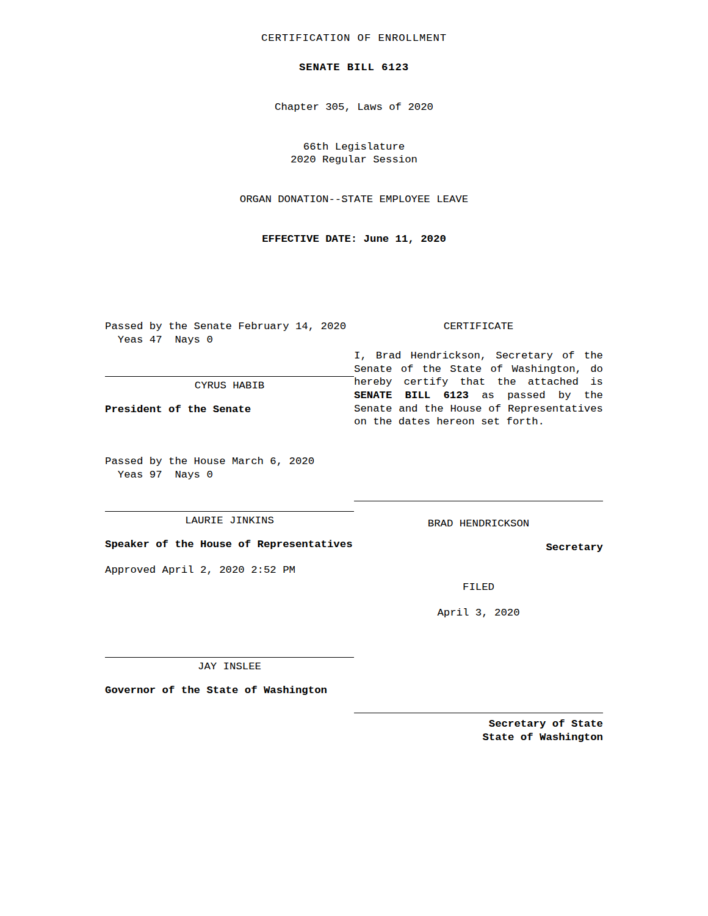CERTIFICATION OF ENROLLMENT
SENATE BILL 6123
Chapter 305, Laws of 2020
66th Legislature
2020 Regular Session
ORGAN DONATION--STATE EMPLOYEE LEAVE
EFFECTIVE DATE: June 11, 2020
| Passed by the Senate February 14, 2020 Yeas 47 Nays 0 CYRUS HABIB President of the Senate Passed by the House March 6, 2020 Yeas 97 Nays 0 LAURIE JINKINS Speaker of the House of Representatives Approved April 2, 2020 2:52 PM JAY INSLEE Governor of the State of Washington | CERTIFICATE I, Brad Hendrickson, Secretary of the Senate of the State of Washington, do hereby certify that the attached is SENATE BILL 6123 as passed by the Senate and the House of Representatives on the dates hereon set forth. BRAD HENDRICKSON Secretary FILED April 3, 2020 Secretary of State State of Washington |